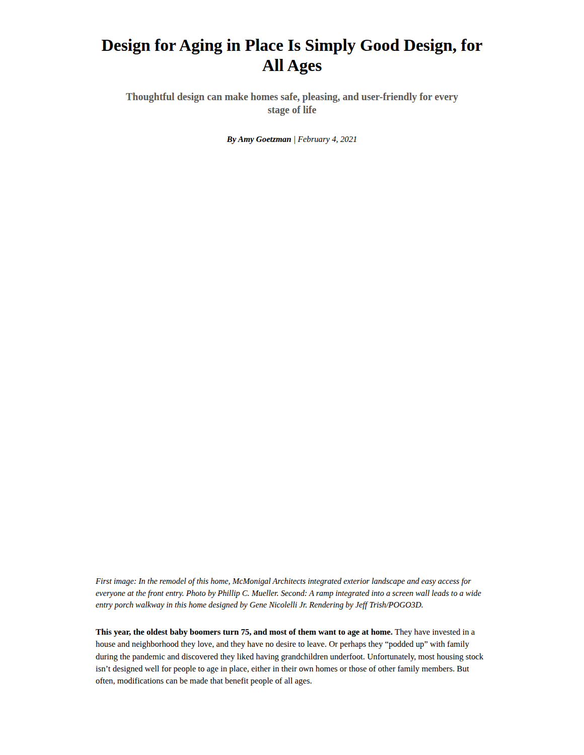Design for Aging in Place Is Simply Good Design, for All Ages
Thoughtful design can make homes safe, pleasing, and user-friendly for every stage of life
By Amy Goetzman | February 4, 2021
First image: In the remodel of this home, McMonigal Architects integrated exterior landscape and easy access for everyone at the front entry. Photo by Phillip C. Mueller. Second: A ramp integrated into a screen wall leads to a wide entry porch walkway in this home designed by Gene Nicolelli Jr. Rendering by Jeff Trish/POGO3D.
This year, the oldest baby boomers turn 75, and most of them want to age at home. They have invested in a house and neighborhood they love, and they have no desire to leave. Or perhaps they “podded up” with family during the pandemic and discovered they liked having grandchildren underfoot. Unfortunately, most housing stock isn’t designed well for people to age in place, either in their own homes or those of other family members. But often, modifications can be made that benefit people of all ages.